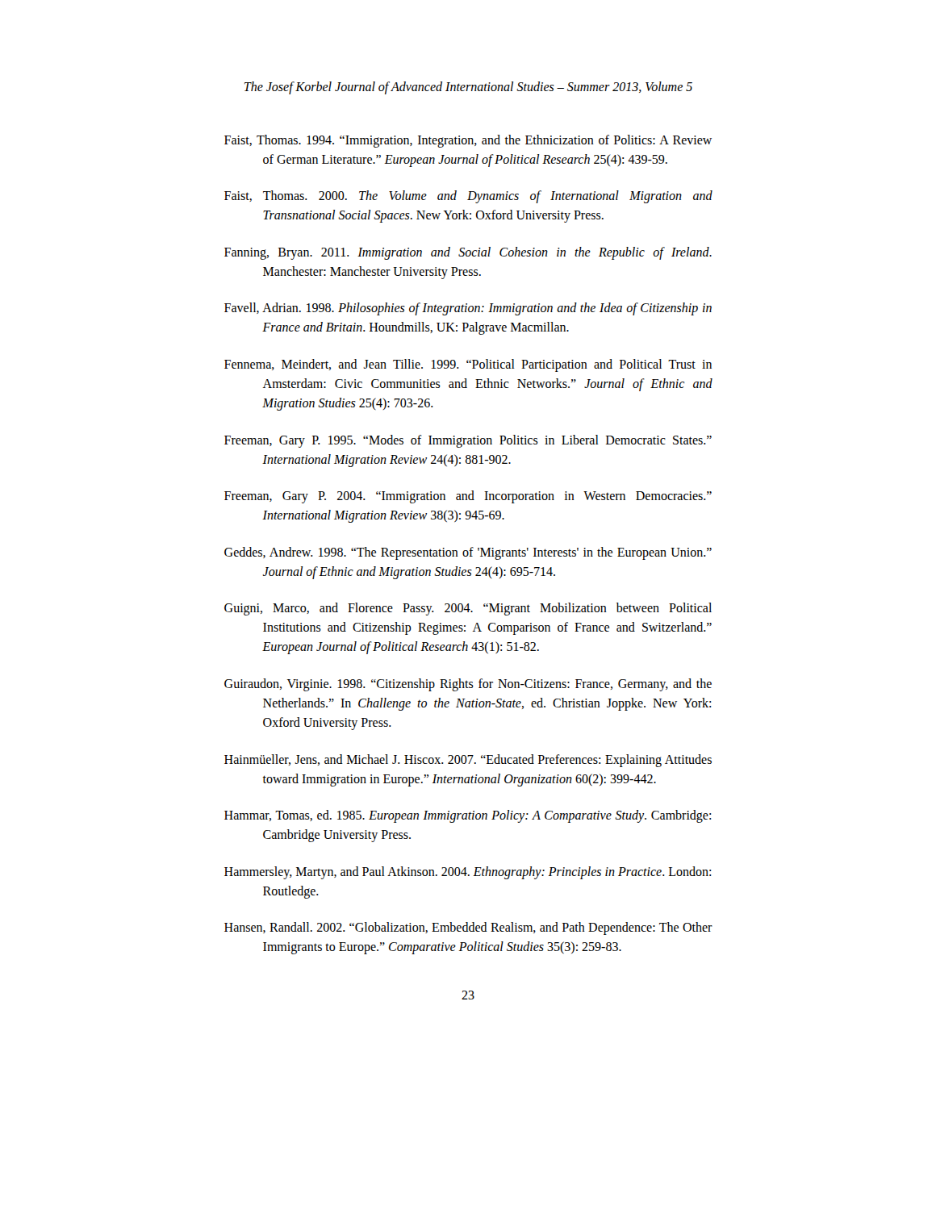The Josef Korbel Journal of Advanced International Studies – Summer 2013, Volume 5
Faist, Thomas. 1994. “Immigration, Integration, and the Ethnicization of Politics: A Review of German Literature.” European Journal of Political Research 25(4): 439-59.
Faist, Thomas. 2000. The Volume and Dynamics of International Migration and Transnational Social Spaces. New York: Oxford University Press.
Fanning, Bryan. 2011. Immigration and Social Cohesion in the Republic of Ireland. Manchester: Manchester University Press.
Favell, Adrian. 1998. Philosophies of Integration: Immigration and the Idea of Citizenship in France and Britain. Houndmills, UK: Palgrave Macmillan.
Fennema, Meindert, and Jean Tillie. 1999. “Political Participation and Political Trust in Amsterdam: Civic Communities and Ethnic Networks.” Journal of Ethnic and Migration Studies 25(4): 703-26.
Freeman, Gary P. 1995. “Modes of Immigration Politics in Liberal Democratic States.” International Migration Review 24(4): 881-902.
Freeman, Gary P. 2004. “Immigration and Incorporation in Western Democracies.” International Migration Review 38(3): 945-69.
Geddes, Andrew. 1998. “The Representation of 'Migrants' Interests' in the European Union.” Journal of Ethnic and Migration Studies 24(4): 695-714.
Guigni, Marco, and Florence Passy. 2004. “Migrant Mobilization between Political Institutions and Citizenship Regimes: A Comparison of France and Switzerland.” European Journal of Political Research 43(1): 51-82.
Guiraudon, Virginie. 1998. “Citizenship Rights for Non-Citizens: France, Germany, and the Netherlands.” In Challenge to the Nation-State, ed. Christian Joppke. New York: Oxford University Press.
Hainmüeller, Jens, and Michael J. Hiscox. 2007. “Educated Preferences: Explaining Attitudes toward Immigration in Europe.” International Organization 60(2): 399-442.
Hammar, Tomas, ed. 1985. European Immigration Policy: A Comparative Study. Cambridge: Cambridge University Press.
Hammersley, Martyn, and Paul Atkinson. 2004. Ethnography: Principles in Practice. London: Routledge.
Hansen, Randall. 2002. “Globalization, Embedded Realism, and Path Dependence: The Other Immigrants to Europe.” Comparative Political Studies 35(3): 259-83.
23